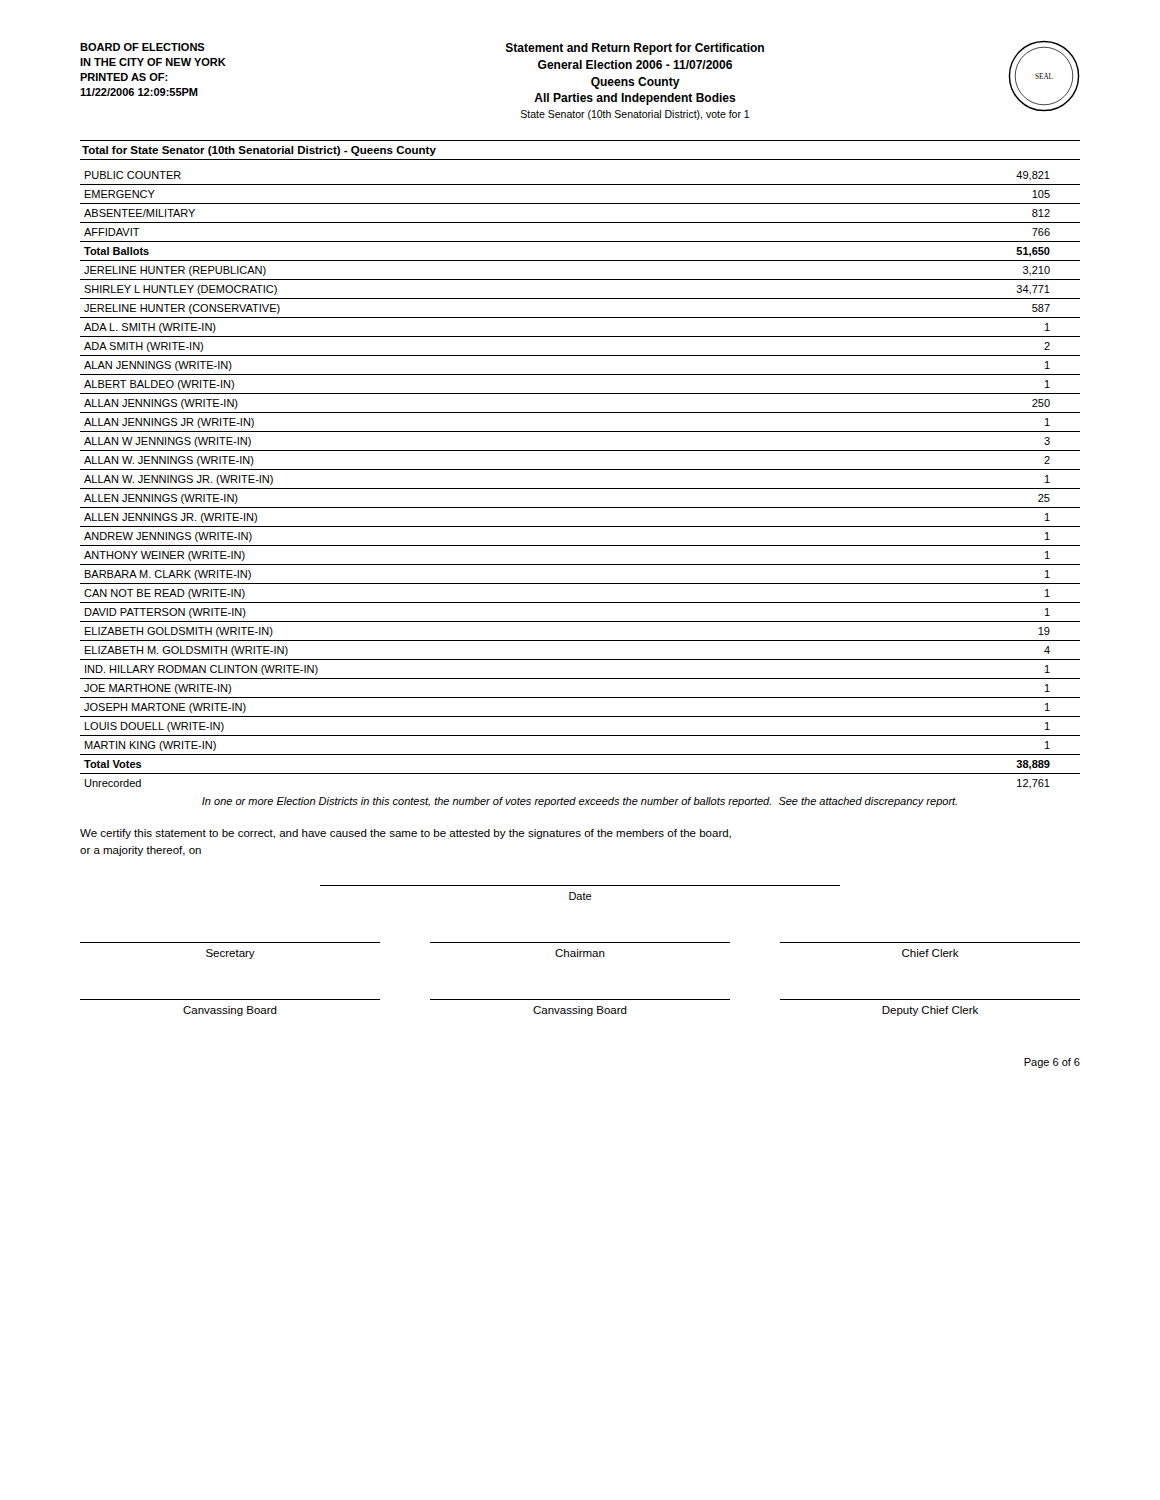BOARD OF ELECTIONS
IN THE CITY OF NEW YORK
PRINTED AS OF:
11/22/2006 12:09:55PM
Statement and Return Report for Certification
General Election 2006 - 11/07/2006
Queens County
All Parties and Independent Bodies
State Senator (10th Senatorial District), vote for 1
Total for State Senator (10th Senatorial District) - Queens County
| PUBLIC COUNTER | 49,821 |
| EMERGENCY | 105 |
| ABSENTEE/MILITARY | 812 |
| AFFIDAVIT | 766 |
| Total Ballots | 51,650 |
| JERELINE HUNTER (REPUBLICAN) | 3,210 |
| SHIRLEY L HUNTLEY (DEMOCRATIC) | 34,771 |
| JERELINE HUNTER (CONSERVATIVE) | 587 |
| ADA L. SMITH (WRITE-IN) | 1 |
| ADA SMITH (WRITE-IN) | 2 |
| ALAN JENNINGS (WRITE-IN) | 1 |
| ALBERT BALDEO (WRITE-IN) | 1 |
| ALLAN JENNINGS (WRITE-IN) | 250 |
| ALLAN JENNINGS JR (WRITE-IN) | 1 |
| ALLAN W JENNINGS (WRITE-IN) | 3 |
| ALLAN W. JENNINGS (WRITE-IN) | 2 |
| ALLAN W. JENNINGS JR. (WRITE-IN) | 1 |
| ALLEN JENNINGS (WRITE-IN) | 25 |
| ALLEN JENNINGS JR. (WRITE-IN) | 1 |
| ANDREW JENNINGS (WRITE-IN) | 1 |
| ANTHONY WEINER (WRITE-IN) | 1 |
| BARBARA M. CLARK (WRITE-IN) | 1 |
| CAN NOT BE READ (WRITE-IN) | 1 |
| DAVID PATTERSON (WRITE-IN) | 1 |
| ELIZABETH GOLDSMITH (WRITE-IN) | 19 |
| ELIZABETH M. GOLDSMITH (WRITE-IN) | 4 |
| IND. HILLARY RODMAN CLINTON (WRITE-IN) | 1 |
| JOE MARTHONE (WRITE-IN) | 1 |
| JOSEPH MARTONE (WRITE-IN) | 1 |
| LOUIS DOUELL (WRITE-IN) | 1 |
| MARTIN KING (WRITE-IN) | 1 |
| Total Votes | 38,889 |
| Unrecorded | 12,761 |
In one or more Election Districts in this contest, the number of votes reported exceeds the number of ballots reported. See the attached discrepancy report.
We certify this statement to be correct, and have caused the same to be attested by the signatures of the members of the board,
or a majority thereof, on
Date
Secretary
Chairman
Chief Clerk
Canvassing Board
Canvassing Board
Deputy Chief Clerk
Page 6 of 6